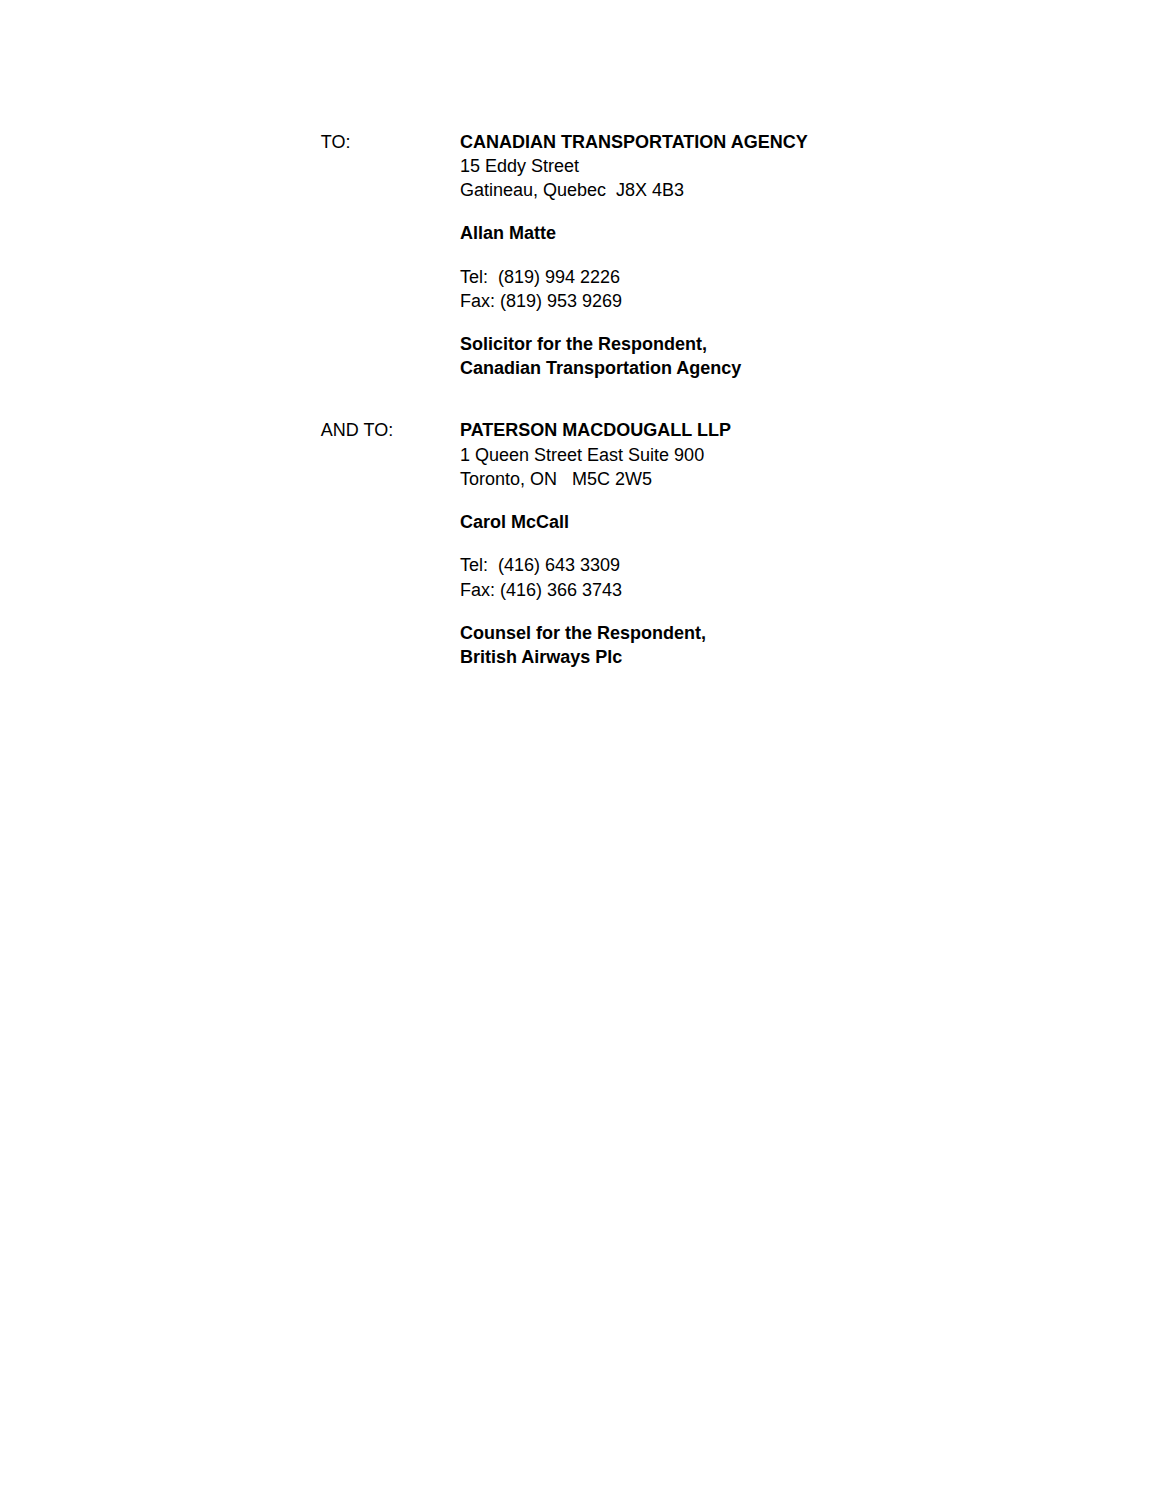| TO: | CANADIAN TRANSPORTATION AGENCY 15 Eddy Street Gatineau, Quebec J8X 4B3 Allan Matte Tel: (819) 994 2226 Fax: (819) 953 9269 Solicitor for the Respondent, Canadian Transportation Agency |
| AND TO: | PATERSON MACDOUGALL LLP 1 Queen Street East Suite 900 Toronto, ON M5C 2W5 Carol McCall Tel: (416) 643 3309 Fax: (416) 366 3743 Counsel for the Respondent, British Airways Plc |